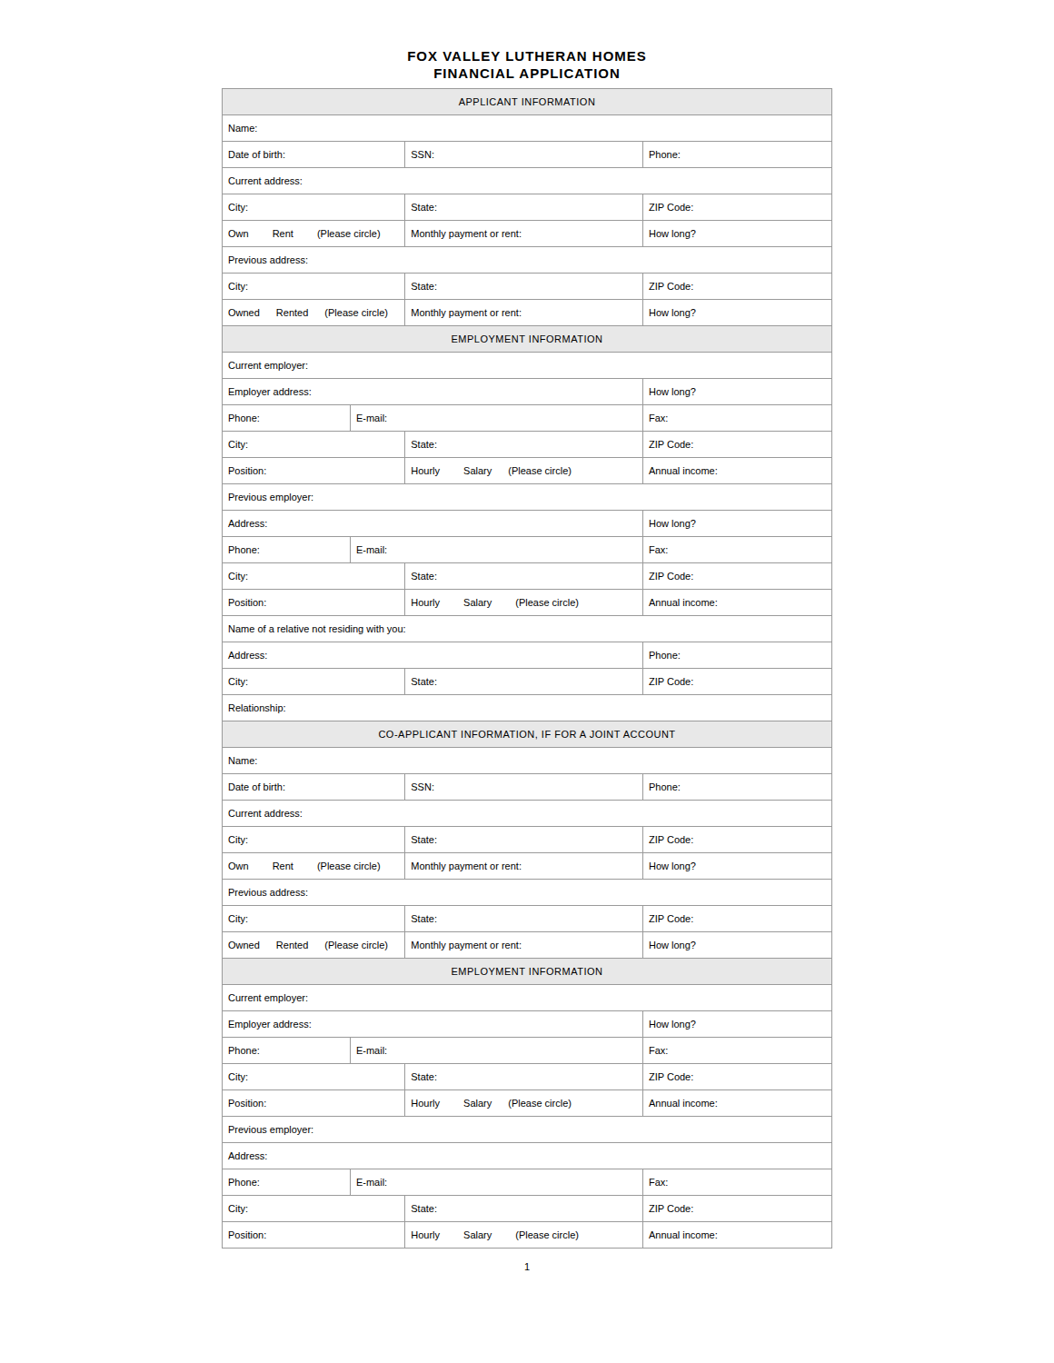FOX VALLEY LUTHERAN HOMES
FINANCIAL APPLICATION
| APPLICANT INFORMATION |
| --- |
| Name: |
| Date of birth: | SSN: | Phone: |
| Current address: |
| City: | State: | ZIP Code: |
| Own Rent (Please circle) | Monthly payment or rent: | How long? |
| Previous address: |
| City: | State: | ZIP Code: |
| Owned Rented (Please circle) | Monthly payment or rent: | How long? |
| EMPLOYMENT INFORMATION |
| Current employer: |
| Employer address: | How long? |
| Phone: | E-mail: | Fax: |
| City: | State: | ZIP Code: |
| Position: | Hourly Salary (Please circle) | Annual income: |
| Previous employer: |
| Address: | How long? |
| Phone: | E-mail: | Fax: |
| City: | State: | ZIP Code: |
| Position: | Hourly Salary (Please circle) | Annual income: |
| Name of a relative not residing with you: |
| Address: | Phone: |
| City: | State: | ZIP Code: |
| Relationship: |
| CO-APPLICANT INFORMATION, IF FOR A JOINT ACCOUNT |
| Name: |
| Date of birth: | SSN: | Phone: |
| Current address: |
| City: | State: | ZIP Code: |
| Own Rent (Please circle) | Monthly payment or rent: | How long? |
| Previous address: |
| City: | State: | ZIP Code: |
| Owned Rented (Please circle) | Monthly payment or rent: | How long? |
| EMPLOYMENT INFORMATION |
| Current employer: |
| Employer address: | How long? |
| Phone: | E-mail: | Fax: |
| City: | State: | ZIP Code: |
| Position: | Hourly Salary (Please circle) | Annual income: |
| Previous employer: |
| Address: |
| Phone: | E-mail: | Fax: |
| City: | State: | ZIP Code: |
| Position: | Hourly Salary (Please circle) | Annual income: |
1